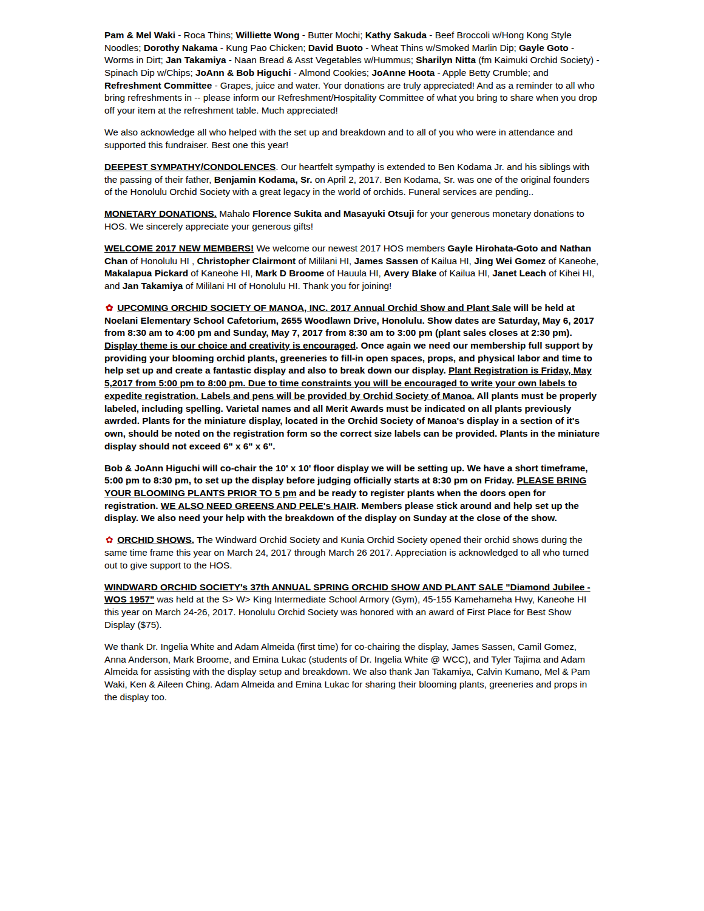Pam & Mel Waki - Roca Thins; Williette Wong - Butter Mochi; Kathy Sakuda - Beef Broccoli w/Hong Kong Style Noodles; Dorothy Nakama - Kung Pao Chicken; David Buoto - Wheat Thins w/Smoked Marlin Dip; Gayle Goto - Worms in Dirt; Jan Takamiya - Naan Bread & Asst Vegetables w/Hummus; Sharilyn Nitta (fm Kaimuki Orchid Society) - Spinach Dip w/Chips; JoAnn & Bob Higuchi - Almond Cookies; JoAnne Hoota - Apple Betty Crumble; and Refreshment Committee - Grapes, juice and water. Your donations are truly appreciated! And as a reminder to all who bring refreshments in -- please inform our Refreshment/Hospitality Committee of what you bring to share when you drop off your item at the refreshment table. Much appreciated!
We also acknowledge all who helped with the set up and breakdown and to all of you who were in attendance and supported this fundraiser. Best one this year!
DEEPEST SYMPATHY/CONDOLENCES. Our heartfelt sympathy is extended to Ben Kodama Jr. and his siblings with the passing of their father, Benjamin Kodama, Sr. on April 2, 2017. Ben Kodama, Sr. was one of the original founders of the Honolulu Orchid Society with a great legacy in the world of orchids. Funeral services are pending..
MONETARY DONATIONS. Mahalo Florence Sukita and Masayuki Otsuji for your generous monetary donations to HOS. We sincerely appreciate your generous gifts!
WELCOME 2017 NEW MEMBERS! We welcome our newest 2017 HOS members Gayle Hirohata-Goto and Nathan Chan of Honolulu HI , Christopher Clairmont of Mililani HI, James Sassen of Kailua HI, Jing Wei Gomez of Kaneohe, Makalapua Pickard of Kaneohe HI, Mark D Broome of Hauula HI, Avery Blake of Kailua HI, Janet Leach of Kihei HI, and Jan Takamiya of Mililani HI of Honolulu HI. Thank you for joining!
✿ UPCOMING ORCHID SOCIETY OF MANOA, INC. 2017 Annual Orchid Show and Plant Sale will be held at Noelani Elementary School Cafetorium, 2655 Woodlawn Drive, Honolulu. Show dates are Saturday, May 6, 2017 from 8:30 am to 4:00 pm and Sunday, May 7, 2017 from 8:30 am to 3:00 pm (plant sales closes at 2:30 pm). Display theme is our choice and creativity is encouraged. Once again we need our membership full support by providing your blooming orchid plants, greeneries to fill-in open spaces, props, and physical labor and time to help set up and create a fantastic display and also to break down our display. Plant Registration is Friday, May 5,2017 from 5:00 pm to 8:00 pm. Due to time constraints you will be encouraged to write your own labels to expedite registration. Labels and pens will be provided by Orchid Society of Manoa. All plants must be properly labeled, including spelling. Varietal names and all Merit Awards must be indicated on all plants previously awrded. Plants for the miniature display, located in the Orchid Society of Manoa's display in a section of it's own, should be noted on the registration form so the correct size labels can be provided. Plants in the miniature display should not exceed 6" x 6" x 6".
Bob & JoAnn Higuchi will co-chair the 10' x 10' floor display we will be setting up. We have a short timeframe, 5:00 pm to 8:30 pm, to set up the display before judging officially starts at 8:30 pm on Friday. PLEASE BRING YOUR BLOOMING PLANTS PRIOR TO 5 pm and be ready to register plants when the doors open for registration. WE ALSO NEED GREENS AND PELE's HAIR. Members please stick around and help set up the display. We also need your help with the breakdown of the display on Sunday at the close of the show.
✿ ORCHID SHOWS. The Windward Orchid Society and Kunia Orchid Society opened their orchid shows during the same time frame this year on March 24, 2017 through March 26 2017. Appreciation is acknowledged to all who turned out to give support to the HOS.
WINDWARD ORCHID SOCIETY's 37th ANNUAL SPRING ORCHID SHOW AND PLANT SALE "Diamond Jubilee - WOS 1957" was held at the S> W> King Intermediate School Armory (Gym), 45-155 Kamehameha Hwy, Kaneohe HI this year on March 24-26, 2017. Honolulu Orchid Society was honored with an award of First Place for Best Show Display ($75).
We thank Dr. Ingelia White and Adam Almeida (first time) for co-chairing the display, James Sassen, Camil Gomez, Anna Anderson, Mark Broome, and Emina Lukac (students of Dr. Ingelia White @ WCC), and Tyler Tajima and Adam Almeida for assisting with the display setup and breakdown. We also thank Jan Takamiya, Calvin Kumano, Mel & Pam Waki, Ken & Aileen Ching. Adam Almeida and Emina Lukac for sharing their blooming plants, greeneries and props in the display too.